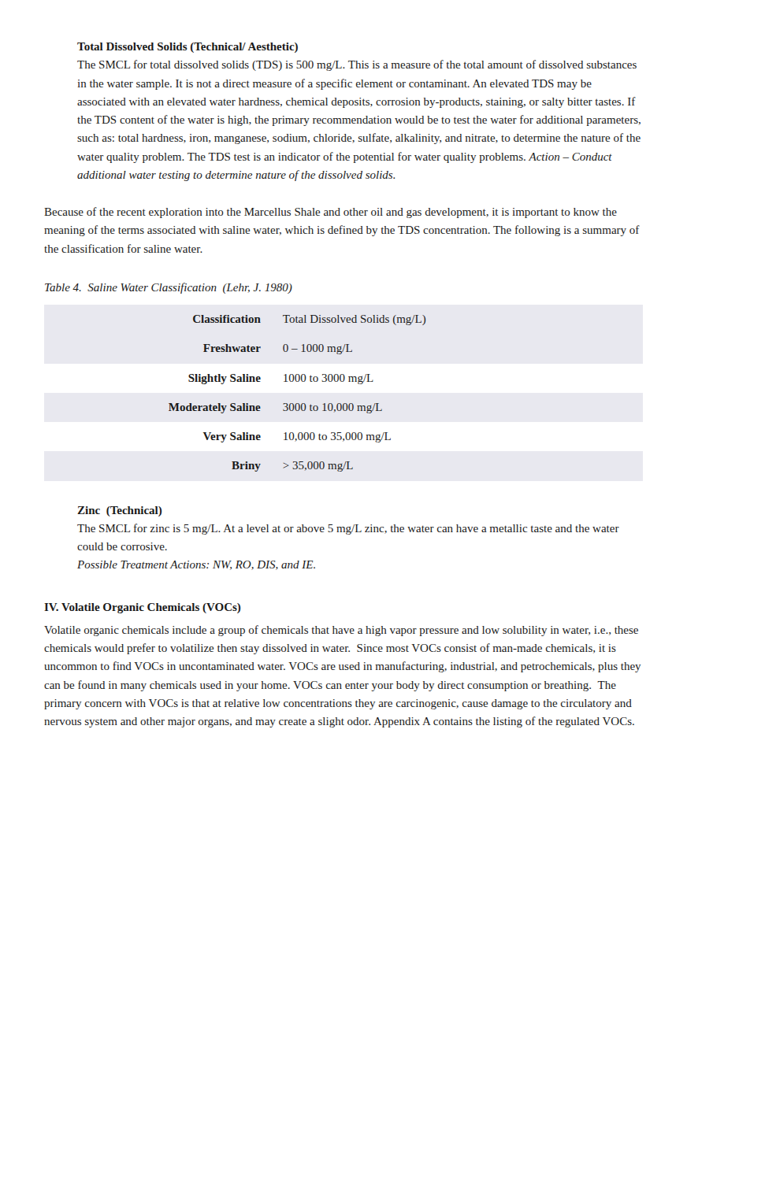Total Dissolved Solids (Technical/ Aesthetic) The SMCL for total dissolved solids (TDS) is 500 mg/L. This is a measure of the total amount of dissolved substances in the water sample. It is not a direct measure of a specific element or contaminant. An elevated TDS may be associated with an elevated water hardness, chemical deposits, corrosion by-products, staining, or salty bitter tastes. If the TDS content of the water is high, the primary recommendation would be to test the water for additional parameters, such as: total hardness, iron, manganese, sodium, chloride, sulfate, alkalinity, and nitrate, to determine the nature of the water quality problem. The TDS test is an indicator of the potential for water quality problems. Action – Conduct additional water testing to determine nature of the dissolved solids.
Because of the recent exploration into the Marcellus Shale and other oil and gas development, it is important to know the meaning of the terms associated with saline water, which is defined by the TDS concentration. The following is a summary of the classification for saline water.
Table 4. Saline Water Classification (Lehr, J. 1980)
| Classification | Total Dissolved Solids (mg/L) |
| --- | --- |
| Freshwater | 0 – 1000 mg/L |
| Slightly Saline | 1000 to 3000 mg/L |
| Moderately Saline | 3000 to 10,000 mg/L |
| Very Saline | 10,000 to 35,000 mg/L |
| Briny | > 35,000 mg/L |
Zinc (Technical) The SMCL for zinc is 5 mg/L. At a level at or above 5 mg/L zinc, the water can have a metallic taste and the water could be corrosive.
Possible Treatment Actions: NW, RO, DIS, and IE.
IV. Volatile Organic Chemicals (VOCs)
Volatile organic chemicals include a group of chemicals that have a high vapor pressure and low solubility in water, i.e., these chemicals would prefer to volatilize then stay dissolved in water. Since most VOCs consist of man-made chemicals, it is uncommon to find VOCs in uncontaminated water. VOCs are used in manufacturing, industrial, and petrochemicals, plus they can be found in many chemicals used in your home. VOCs can enter your body by direct consumption or breathing. The primary concern with VOCs is that at relative low concentrations they are carcinogenic, cause damage to the circulatory and nervous system and other major organs, and may create a slight odor. Appendix A contains the listing of the regulated VOCs.